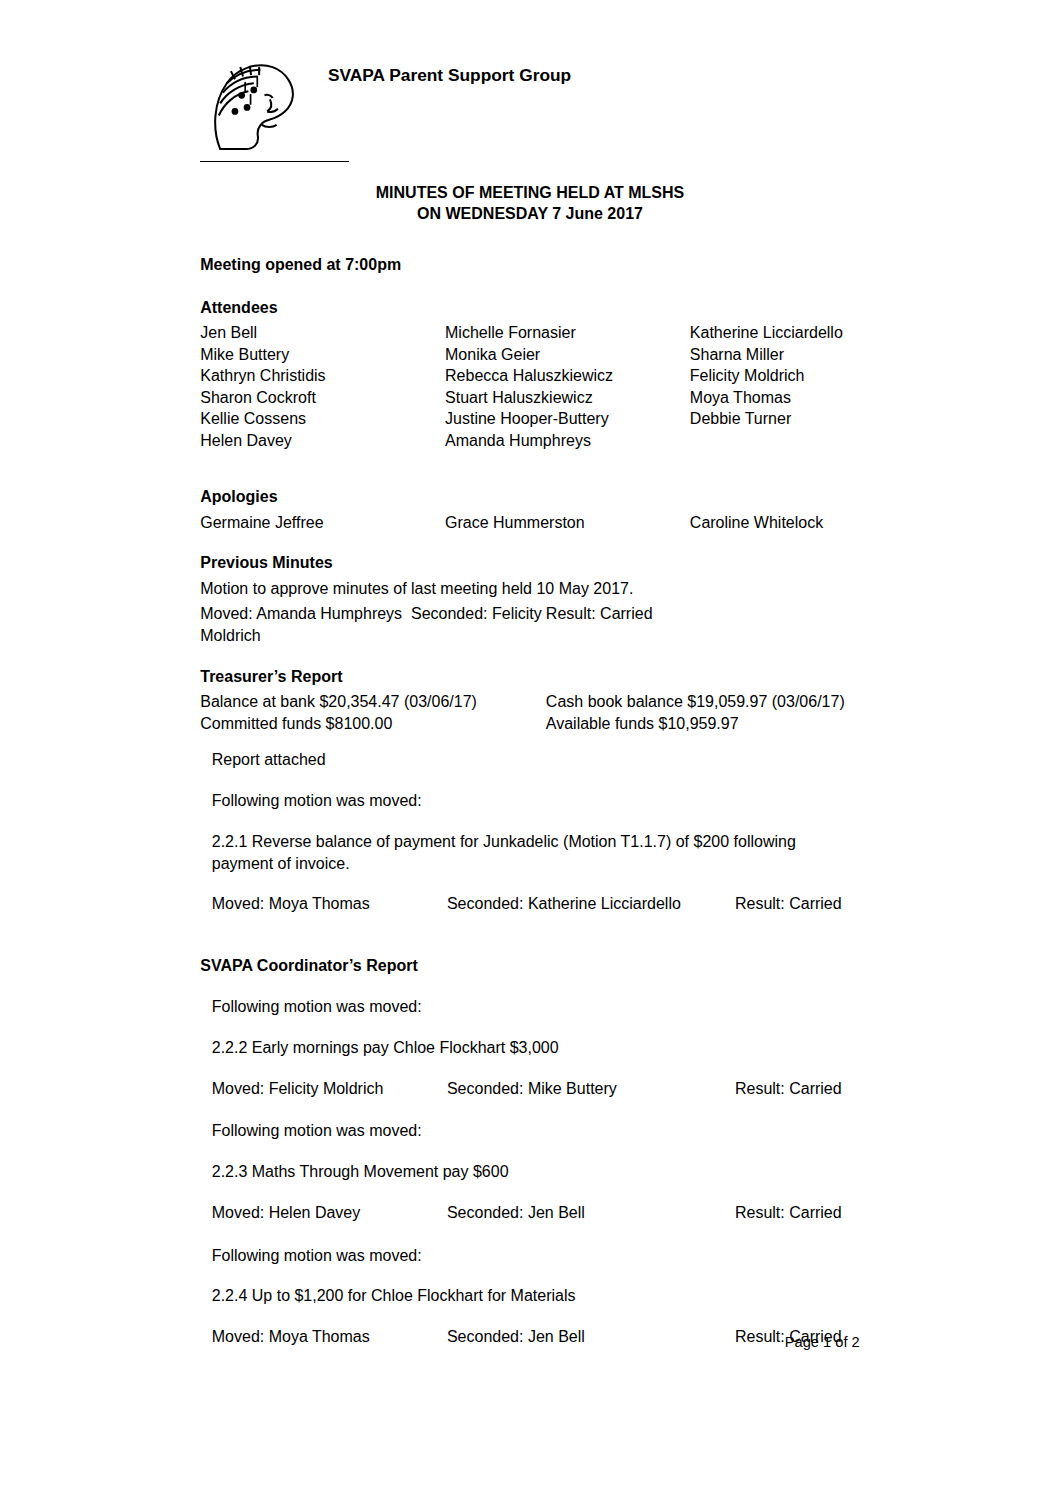SVAPA Parent Support Group
MINUTES OF MEETING HELD AT MLSHS
ON WEDNESDAY 7 June 2017
Meeting opened at 7:00pm
Attendees
Jen Bell
Michelle Fornasier
Katherine Licciardello
Mike Buttery
Monika Geier
Sharna Miller
Kathryn Christidis
Rebecca Haluszkiewicz
Felicity Moldrich
Sharon Cockroft
Stuart Haluszkiewicz
Moya Thomas
Kellie Cossens
Justine Hooper-Buttery
Debbie Turner
Helen Davey
Amanda Humphreys
Apologies
Germaine Jeffree
Grace Hummerston
Caroline Whitelock
Previous Minutes
Motion to approve minutes of last meeting held 10 May 2017.
Moved: Amanda Humphreys Seconded: Felicity Moldrich
Result: Carried
Treasurer’s Report
Balance at bank $20,354.47 (03/06/17)
Cash book balance $19,059.97 (03/06/17)
Committed funds $8100.00
Available funds $10,959.97
Report attached
Following motion was moved:
2.2.1 Reverse balance of payment for Junkadelic (Motion T1.1.7) of $200 following payment of invoice.
Moved: Moya Thomas
Seconded: Katherine Licciardello
Result: Carried
SVAPA Coordinator’s Report
Following motion was moved:
2.2.2 Early mornings pay Chloe Flockhart $3,000
Moved: Felicity Moldrich
Seconded: Mike Buttery
Result: Carried
Following motion was moved:
2.2.3 Maths Through Movement pay $600
Moved: Helen Davey
Seconded: Jen Bell
Result: Carried
Following motion was moved:
2.2.4 Up to $1,200 for Chloe Flockhart for Materials
Moved: Moya Thomas
Seconded: Jen Bell
Result: Carried
Page 1 of 2